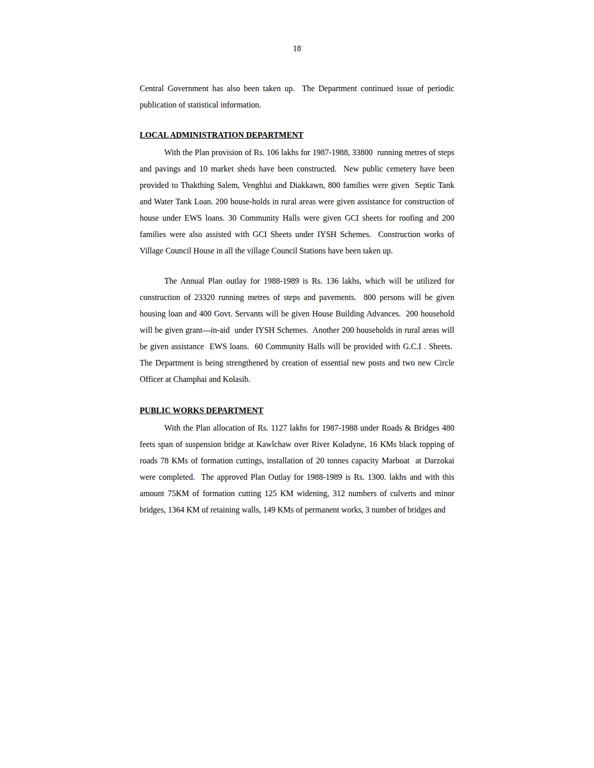18
Central Government has also been taken up. The Department continued issue of periodic publication of statistical information.
LOCAL ADMINISTRATION DEPARTMENT
With the Plan provision of Rs. 106 lakhs for 1987-1988, 33800 running metres of steps and pavings and 10 market sheds have been constructed. New public cemetery have been provided to Thakthing Salem, Venghlui and Diakkawn, 800 families were given Septic Tank and Water Tank Loan. 200 house-holds in rural areas were given assistance for construction of house under EWS loans. 30 Community Halls were given GCI sheets for roofing and 200 families were also assisted with GCI Sheets under IYSH Schemes. Construction works of Village Council House in all the village Council Stations have been taken up.
The Annual Plan outlay for 1988-1989 is Rs. 136 lakhs, which will be utilized for construction of 23320 running metres of steps and pavements. 800 persons will be given housing loan and 400 Govt. Servants will be given House Building Advances. 200 household will be given grant—in-aid under IYSH Schemes. Another 200 households in rural areas will be given assistance EWS loans. 60 Community Halls will be provided with G.C.I . Sheets. The Department is being strengthened by creation of essential new posts and two new Circle Officer at Champhai and Kolasib.
PUBLIC WORKS DEPARTMENT
With the Plan allocation of Rs. 1127 lakhs for 1987-1988 under Roads & Bridges 480 feets span of suspension bridge at Kawlchaw over River Koladyne, 16 KMs black topping of roads 78 KMs of formation cuttings, installation of 20 tonnes capacity Marboat at Darzokai were completed. The approved Plan Outlay for 1988-1989 is Rs. 1300. lakhs and with this amount 75KM of formation cutting 125 KM widening, 312 numbers of culverts and minor bridges, 1364 KM of retaining walls, 149 KMs of permanent works, 3 number of bridges and